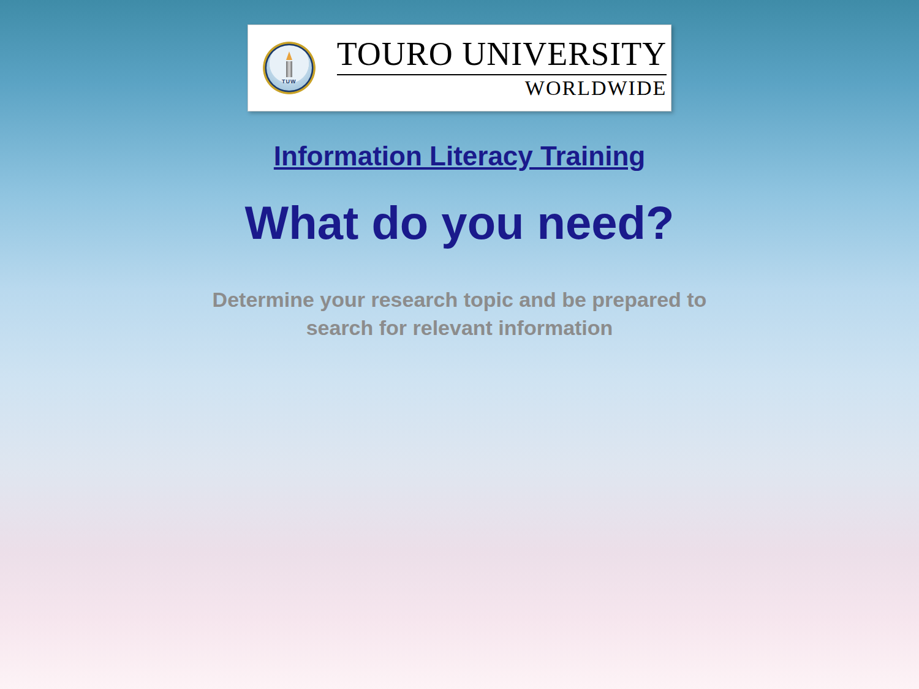Touro University Worldwide
TUW
Knowledge · Opportunity · Success
TOURO UNIVERSITY
WORLDWIDE
Information Literacy Training
What do you need?
Determine your research topic and be prepared to search for relevant information